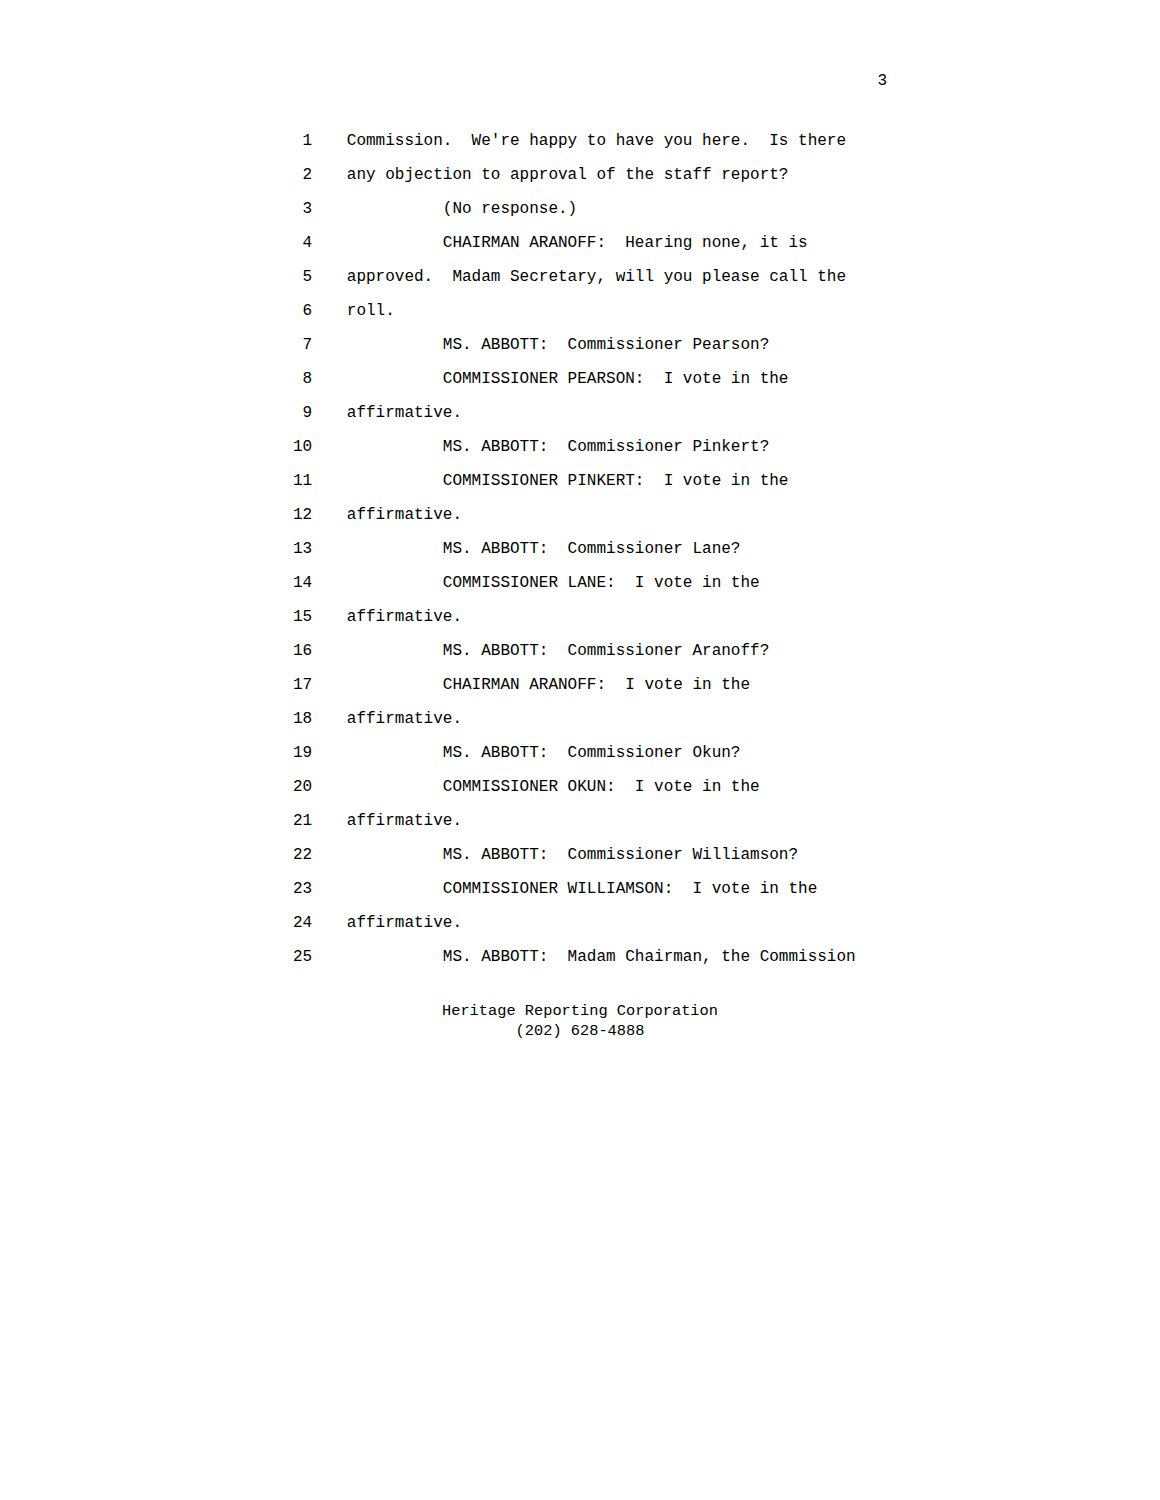3
| 1 | Commission. We're happy to have you here. Is there |
| 2 | any objection to approval of the staff report? |
| 3 | (No response.) |
| 4 | CHAIRMAN ARANOFF: Hearing none, it is |
| 5 | approved. Madam Secretary, will you please call the |
| 6 | roll. |
| 7 | MS. ABBOTT: Commissioner Pearson? |
| 8 | COMMISSIONER PEARSON: I vote in the |
| 9 | affirmative. |
| 10 | MS. ABBOTT: Commissioner Pinkert? |
| 11 | COMMISSIONER PINKERT: I vote in the |
| 12 | affirmative. |
| 13 | MS. ABBOTT: Commissioner Lane? |
| 14 | COMMISSIONER LANE: I vote in the |
| 15 | affirmative. |
| 16 | MS. ABBOTT: Commissioner Aranoff? |
| 17 | CHAIRMAN ARANOFF: I vote in the |
| 18 | affirmative. |
| 19 | MS. ABBOTT: Commissioner Okun? |
| 20 | COMMISSIONER OKUN: I vote in the |
| 21 | affirmative. |
| 22 | MS. ABBOTT: Commissioner Williamson? |
| 23 | COMMISSIONER WILLIAMSON: I vote in the |
| 24 | affirmative. |
| 25 | MS. ABBOTT: Madam Chairman, the Commission |
Heritage Reporting Corporation
(202) 628-4888